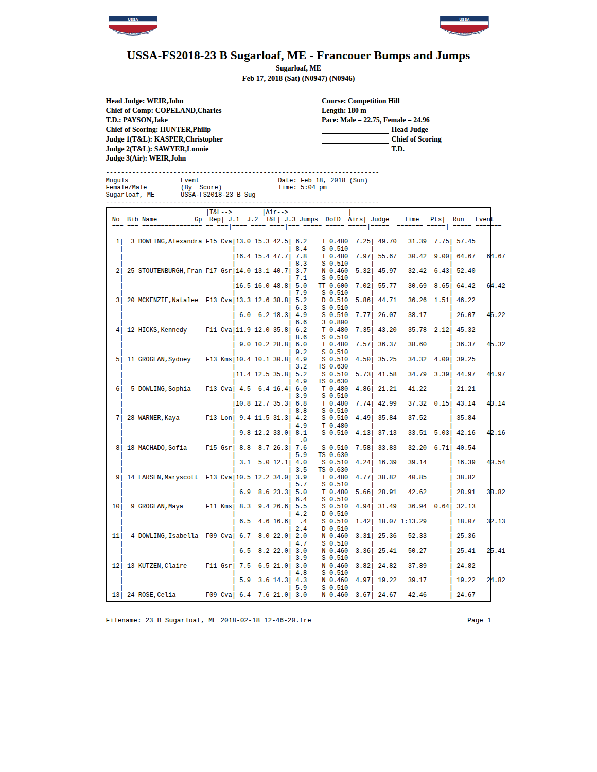USSA U.S. SKI & SNOWBOARD
USSA U.S. SKI & SNOWBOARD
USSA-FS2018-23 B Sugarloaf, ME - Francouer Bumps and Jumps
Sugarloaf, ME
Feb 17, 2018 (Sat) (N0947) (N0946)
| Head Judge: WEIR,John | Course: Competition Hill |
| Chief of Comp: COPELAND,Charles | Length: 180 m |
| T.D.: PAYSON,Jake | Pace: Male = 22.75, Female = 24.96 |
| Chief of Scoring: HUNTER,Philip | Head Judge |
| Judge 1(T&L): KASPER,Christopher | Chief of Scoring |
| Judge 2(T&L): SAWYER,Lonnie | T.D. |
| Judge 3(Air): WEIR,John | |
-------------------------------------------------------------------------
Moguls              Event                     Date: Feb 18, 2018 (Sun)
Female/Male         (By  Score)               Time: 5:04 pm
Sugarloaf, ME       USSA-FS2018-23 B Sug
-------------------------------------------------------------------------
                          |T&L-->        |Air-->                |
 No  Bib Name          Gp  Rep| J.1  J.2  T&L| J.3 Jumps  DofD  Airs| Judge    Time   Pts|  Run   Event
 === === ================ == ===|==== ==== ====|=== ===== ===== =====|=====  ======= =====| ===== =======

  1|  3 DOWLING,Alexandra F15 Cva|13.0 15.3 42.5| 6.2    T 0.480  7.25| 49.70   31.39  7.75| 57.45
   |                             |              | 8.4    S 0.510      |                    |
   |                             |16.4 15.4 47.7| 7.8    T 0.480  7.97| 55.67   30.42  9.00| 64.67   64.67
   |                             |              | 8.3    S 0.510      |                    |
  2| 25 STOUTENBURGH,Fran F17 Gsr|14.0 13.1 40.7| 3.7    N 0.460  5.32| 45.97   32.42  6.43| 52.40
   |                             |              | 7.1    S 0.510      |                    |
   |                             |16.5 16.0 48.8| 5.0   TT 0.600  7.02| 55.77   30.69  8.65| 64.42   64.42
   |                             |              | 7.9    S 0.510      |                    |
  3| 20 MCKENZIE,Natalee  F13 Cva|13.3 12.6 38.8| 5.2    D 0.510  5.86| 44.71   36.26  1.51| 46.22
   |                             |              | 6.3    S 0.510      |                    |
   |                             | 6.0  6.2 18.3| 4.9    S 0.510  7.77| 26.07   38.17      | 26.07   46.22
   |                             |              | 6.6    3 0.800      |                    |
  4| 12 HICKS,Kennedy     F11 Cva|11.9 12.0 35.8| 6.2    T 0.480  7.35| 43.20   35.78  2.12| 45.32
   |                             |              | 8.6    S 0.510      |                    |
   |                             | 9.0 10.2 28.8| 6.0    T 0.480  7.57| 36.37   38.60      | 36.37   45.32
   |                             |              | 9.2    S 0.510      |                    |
  5| 11 GROGEAN,Sydney    F13 Kms|10.4 10.1 30.8| 4.9    S 0.510  4.50| 35.25   34.32  4.00| 39.25
   |                             |              | 3.2   TS 0.630      |                    |
   |                             |11.4 12.5 35.8| 5.2    S 0.510  5.73| 41.58   34.79  3.39| 44.97   44.97
   |                             |              | 4.9   TS 0.630      |                    |
  6|  5 DOWLING,Sophia    F13 Cva| 4.5  6.4 16.4| 6.0    T 0.480  4.86| 21.21   41.22      | 21.21
   |                             |              | 3.9    S 0.510      |                    |
   |                             |10.8 12.7 35.3| 6.8    T 0.480  7.74| 42.99   37.32  0.15| 43.14   43.14
   |                             |              | 8.8    S 0.510      |                    |
  7| 28 WARNER,Kaya       F13 Lon| 9.4 11.5 31.3| 4.2    S 0.510  4.49| 35.84   37.52      | 35.84
   |                             |              | 4.9    T 0.480      |                    |
   |                             | 9.8 12.2 33.0| 8.1    S 0.510  4.13| 37.13   33.51  5.03| 42.16   42.16
   |                             |              |  .0                 |                    |
  8| 18 MACHADO,Sofia     F15 Gsr| 8.8  8.7 26.3| 7.6    S 0.510  7.58| 33.83   32.20  6.71| 40.54
   |                             |              | 5.9   TS 0.630      |                    |
   |                             | 3.1  5.0 12.1| 4.0    S 0.510  4.24| 16.39   39.14      | 16.39   40.54
   |                             |              | 3.5   TS 0.630      |                    |
  9| 14 LARSEN,Maryscott  F13 Cva|10.5 12.2 34.0| 3.9    T 0.480  4.77| 38.82   40.85      | 38.82
   |                             |              | 5.7    S 0.510      |                    |
   |                             | 6.9  8.6 23.3| 5.0    T 0.480  5.66| 28.91   42.62      | 28.91   38.82
   |                             |              | 6.4    S 0.510      |                    |
 10|  9 GROGEAN,Maya      F11 Kms| 8.3  9.4 26.6| 5.5    S 0.510  4.94| 31.49   36.94  0.64| 32.13
   |                             |              | 4.2    D 0.510      |                    |
   |                             | 6.5  4.6 16.6|  .4    S 0.510  1.42| 18.07 1:13.29      | 18.07   32.13
   |                             |              | 2.4    D 0.510      |                    |
 11|  4 DOWLING,Isabella  F09 Cva| 6.7  8.0 22.0| 2.0    N 0.460  3.31| 25.36   52.33      | 25.36
   |                             |              | 4.7    S 0.510      |                    |
   |                             | 6.5  8.2 22.0| 3.0    N 0.460  3.36| 25.41   50.27      | 25.41   25.41
   |                             |              | 3.9    S 0.510      |                    |
 12| 13 KUTZEN,Claire     F11 Gsr| 7.5  6.5 21.0| 3.0    N 0.460  3.82| 24.82   37.89      | 24.82
   |                             |              | 4.8    S 0.510      |                    |
   |                             | 5.9  3.6 14.3| 4.3    N 0.460  4.97| 19.22   39.17      | 19.22   24.82
   |                             |              | 5.9    S 0.510      |                    |
 13| 24 ROSE,Celia        F09 Cva| 6.4  7.6 21.0| 3.0    N 0.460  3.67| 24.67   42.46      | 24.67
Filename: 23 B Sugarloaf, ME 2018-02-18 12-46-20.fre
Page 1